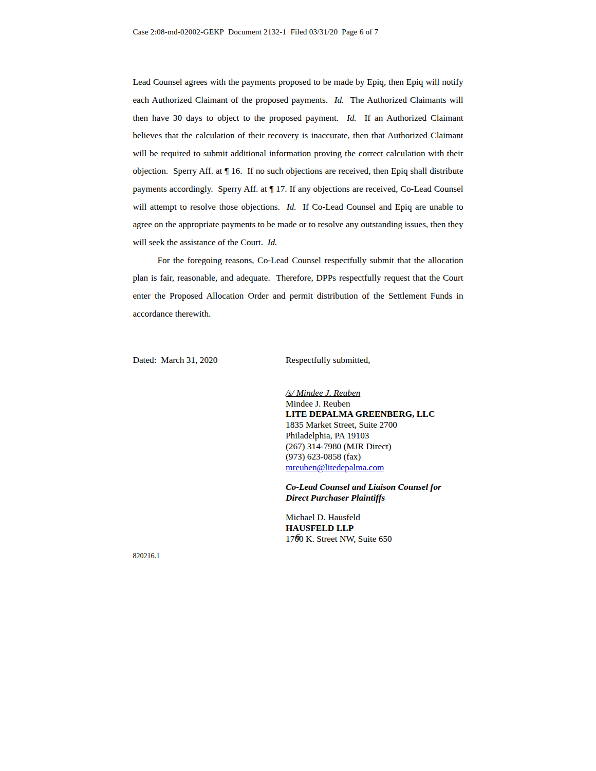Case 2:08-md-02002-GEKP Document 2132-1 Filed 03/31/20 Page 6 of 7
Lead Counsel agrees with the payments proposed to be made by Epiq, then Epiq will notify each Authorized Claimant of the proposed payments. Id. The Authorized Claimants will then have 30 days to object to the proposed payment. Id. If an Authorized Claimant believes that the calculation of their recovery is inaccurate, then that Authorized Claimant will be required to submit additional information proving the correct calculation with their objection. Sperry Aff. at ¶ 16. If no such objections are received, then Epiq shall distribute payments accordingly. Sperry Aff. at ¶ 17. If any objections are received, Co-Lead Counsel will attempt to resolve those objections. Id. If Co-Lead Counsel and Epiq are unable to agree on the appropriate payments to be made or to resolve any outstanding issues, then they will seek the assistance of the Court. Id.
For the foregoing reasons, Co-Lead Counsel respectfully submit that the allocation plan is fair, reasonable, and adequate. Therefore, DPPs respectfully request that the Court enter the Proposed Allocation Order and permit distribution of the Settlement Funds in accordance therewith.
Dated: March 31, 2020
Respectfully submitted,
/s/ Mindee J. Reuben
Mindee J. Reuben
LITE DEPALMA GREENBERG, LLC
1835 Market Street, Suite 2700
Philadelphia, PA 19103
(267) 314-7980 (MJR Direct)
(973) 623-0858 (fax)
mreuben@litedepalma.com
Co-Lead Counsel and Liaison Counsel for
Direct Purchaser Plaintiffs
Michael D. Hausfeld
HAUSFELD LLP
1700 K. Street NW, Suite 650
6
820216.1